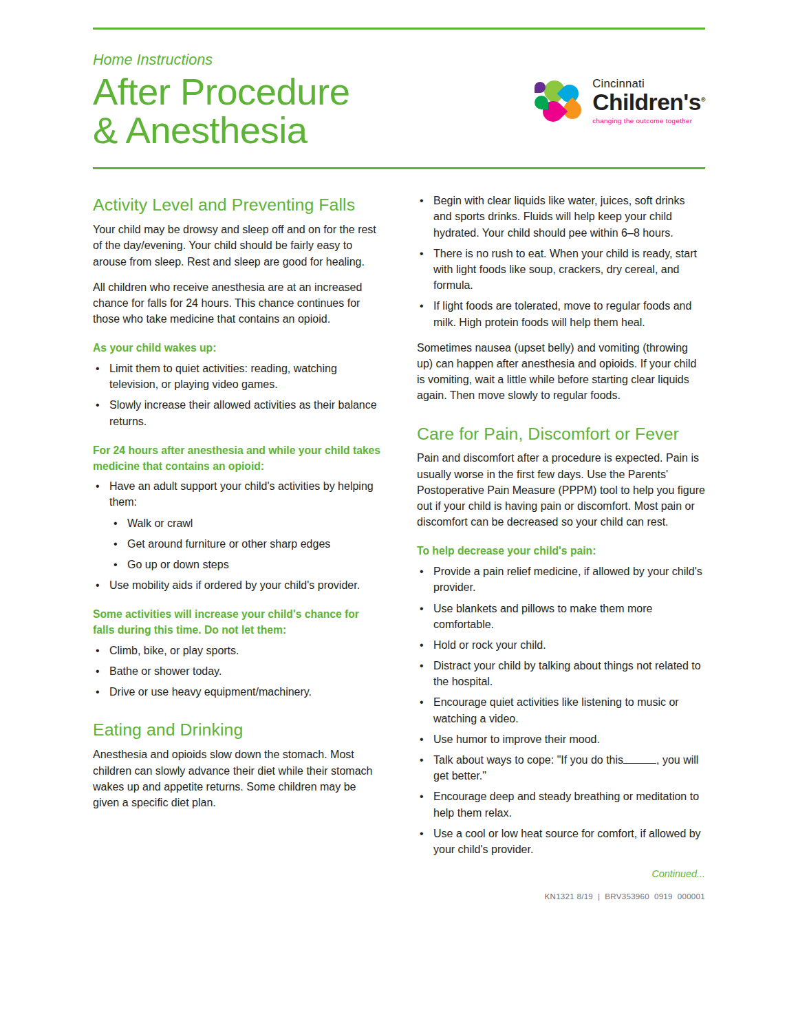Home Instructions
After Procedure
& Anesthesia
Cincinnati
Children's®
changing the outcome together
Activity Level and Preventing Falls
Your child may be drowsy and sleep off and on for the rest of the day/evening. Your child should be fairly easy to arouse from sleep. Rest and sleep are good for healing.
All children who receive anesthesia are at an increased chance for falls for 24 hours. This chance continues for those who take medicine that contains an opioid.
As your child wakes up:
Limit them to quiet activities: reading, watching television, or playing video games.
Slowly increase their allowed activities as their balance returns.
For 24 hours after anesthesia and while your child takes medicine that contains an opioid:
Have an adult support your child's activities by helping them:
Walk or crawl
Get around furniture or other sharp edges
Go up or down steps
Use mobility aids if ordered by your child's provider.
Some activities will increase your child's chance for falls during this time. Do not let them:
Climb, bike, or play sports.
Bathe or shower today.
Drive or use heavy equipment/machinery.
Eating and Drinking
Anesthesia and opioids slow down the stomach. Most children can slowly advance their diet while their stomach wakes up and appetite returns. Some children may be given a specific diet plan.
Begin with clear liquids like water, juices, soft drinks and sports drinks. Fluids will help keep your child hydrated. Your child should pee within 6–8 hours.
There is no rush to eat. When your child is ready, start with light foods like soup, crackers, dry cereal, and formula.
If light foods are tolerated, move to regular foods and milk. High protein foods will help them heal.
Sometimes nausea (upset belly) and vomiting (throwing up) can happen after anesthesia and opioids. If your child is vomiting, wait a little while before starting clear liquids again. Then move slowly to regular foods.
Care for Pain, Discomfort or Fever
Pain and discomfort after a procedure is expected. Pain is usually worse in the first few days. Use the Parents' Postoperative Pain Measure (PPPM) tool to help you figure out if your child is having pain or discomfort. Most pain or discomfort can be decreased so your child can rest.
To help decrease your child's pain:
Provide a pain relief medicine, if allowed by your child's provider.
Use blankets and pillows to make them more comfortable.
Hold or rock your child.
Distract your child by talking about things not related to the hospital.
Encourage quiet activities like listening to music or watching a video.
Use humor to improve their mood.
Talk about ways to cope: "If you do this , you will get better."
Encourage deep and steady breathing or meditation to help them relax.
Use a cool or low heat source for comfort, if allowed by your child's provider.
Continued...
KN1321 8/19 | BRV353960 0919 000001